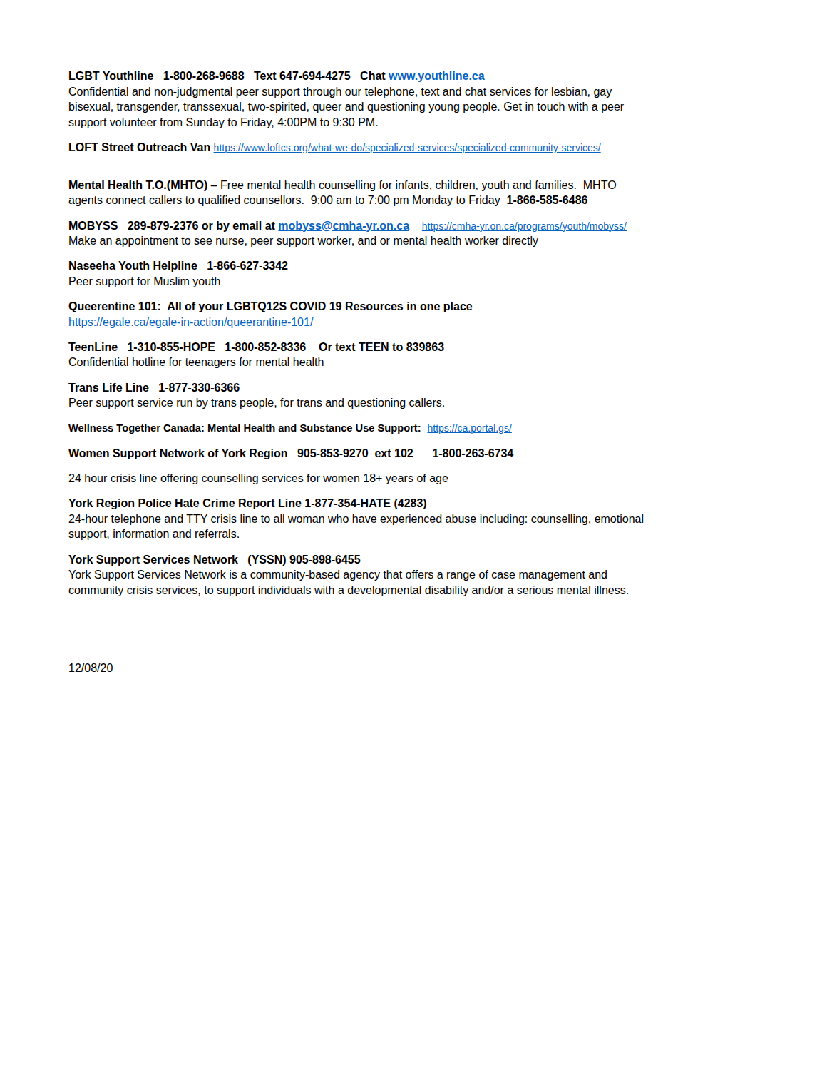LGBT Youthline 1-800-268-9688 Text 647-694-4275 Chat www.youthline.ca
Confidential and non-judgmental peer support through our telephone, text and chat services for lesbian, gay bisexual, transgender, transsexual, two-spirited, queer and questioning young people. Get in touch with a peer support volunteer from Sunday to Friday, 4:00PM to 9:30 PM.
LOFT Street Outreach Van https://www.loftcs.org/what-we-do/specialized-services/specialized-community-services/
Mental Health T.O.(MHTO) – Free mental health counselling for infants, children, youth and families. MHTO agents connect callers to qualified counsellors. 9:00 am to 7:00 pm Monday to Friday 1-866-585-6486
MOBYSS 289-879-2376 or by email at mobyss@cmha-yr.on.ca https://cmha-yr.on.ca/programs/youth/mobyss/
Make an appointment to see nurse, peer support worker, and or mental health worker directly
Naseeha Youth Helpline 1-866-627-3342
Peer support for Muslim youth
Queerentine 101: All of your LGBTQ12S COVID 19 Resources in one place
https://egale.ca/egale-in-action/queerantine-101/
TeenLine 1-310-855-HOPE 1-800-852-8336 Or text TEEN to 839863
Confidential hotline for teenagers for mental health
Trans Life Line 1-877-330-6366
Peer support service run by trans people, for trans and questioning callers.
Wellness Together Canada: Mental Health and Substance Use Support: https://ca.portal.gs/
Women Support Network of York Region 905-853-9270 ext 102 1-800-263-6734
24 hour crisis line offering counselling services for women 18+ years of age
York Region Police Hate Crime Report Line 1-877-354-HATE (4283)
24-hour telephone and TTY crisis line to all woman who have experienced abuse including: counselling, emotional support, information and referrals.
York Support Services Network (YSSN) 905-898-6455
York Support Services Network is a community-based agency that offers a range of case management and community crisis services, to support individuals with a developmental disability and/or a serious mental illness.
12/08/20